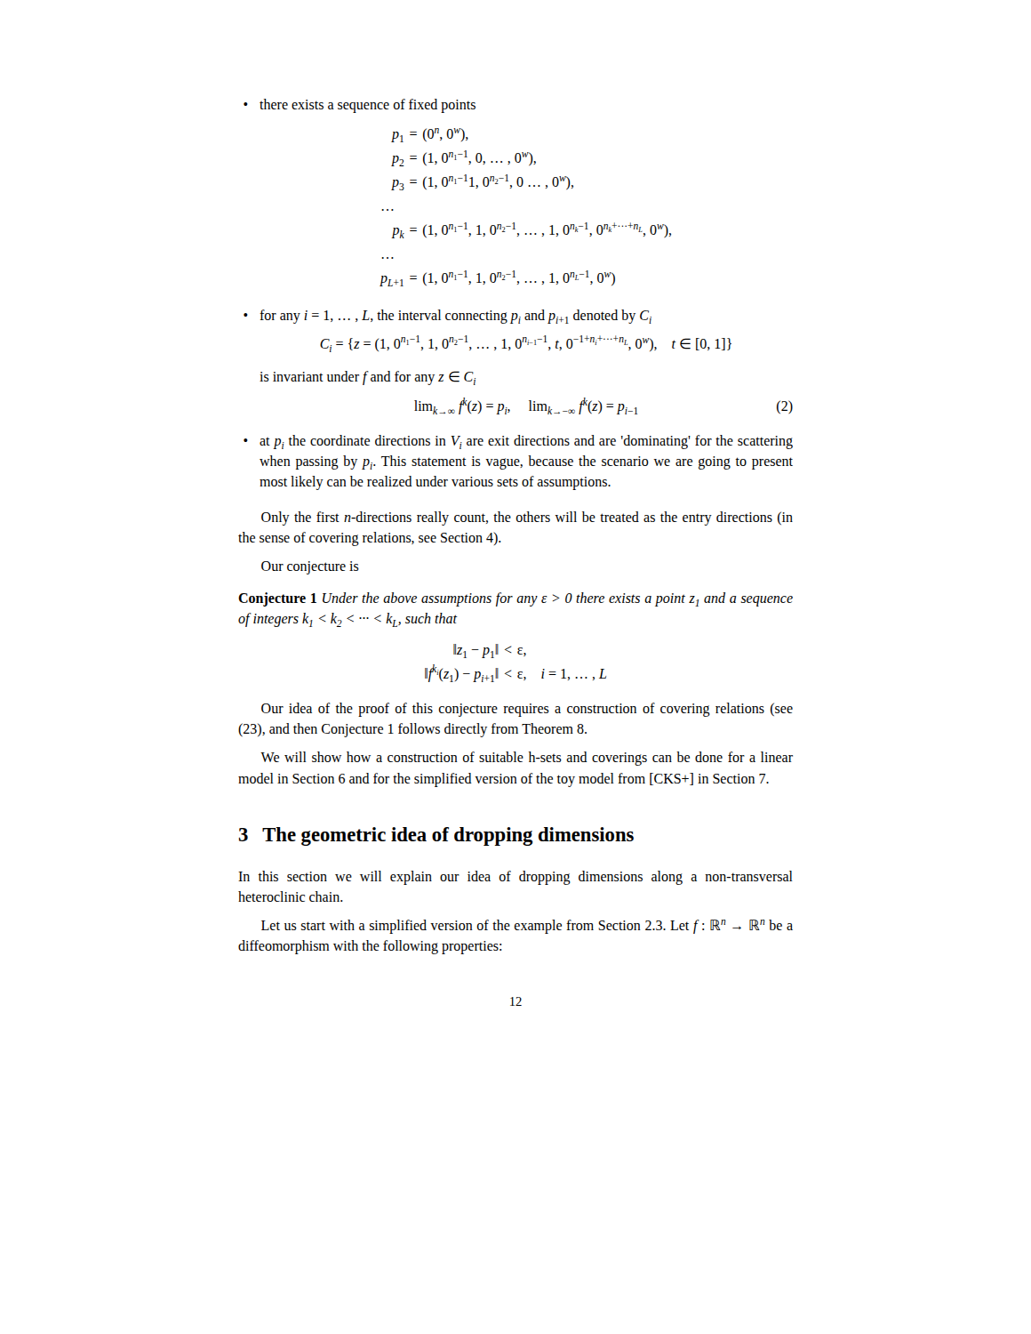there exists a sequence of fixed points
| p 1 | = | (0 n , 0 w ), |
| p 2 | = | (1, 0 n 1 −1 , 0, … , 0 w ), |
| p 3 | = | (1, 0 n 1 −1 1, 0 n 2 −1 , 0 … , 0 w ), |
| … |
| p k | = | (1, 0 n 1 −1 , 1, 0 n 2 −1 , … , 1, 0 n k −1 , 0 n k +···+ n L , 0 w ), |
| … |
| p L +1 | = | (1, 0 n 1 −1 , 1, 0 n 2 −1 , … , 1, 0 n L −1 , 0 w ) |
for any i = 1, … , L, the interval connecting pi and pi+1 denoted by Ci
Ci = {z = (1, 0n1−1, 1, 0n2−1, … , 1, 0ni−1−1, t, 0−1+ni+···+nL, 0w), t ∈ [0, 1]}
is invariant under f and for any z ∈ Ci
limk→∞ fk(z) = pi, limk→−∞ fk(z) = pi−1 (2)
at pi the coordinate directions in Vi are exit directions and are 'dominating' for the scattering when passing by pi. This statement is vague, because the scenario we are going to present most likely can be realized under various sets of assumptions.
Only the first n-directions really count, the others will be treated as the entry directions (in the sense of covering relations, see Section 4).
Our conjecture is
Conjecture 1 Under the above assumptions for any ε > 0 there exists a point z1 and a sequence of integers k1 < k2 < ··· < kL, such that
| ‖ z 1 − p 1 ‖ | < | ε, |
| ‖ f k i ( z 1 ) − p i +1 ‖ | < | ε, i = 1, … , L |
Our idea of the proof of this conjecture requires a construction of covering relations (see (23), and then Conjecture 1 follows directly from Theorem 8.
We will show how a construction of suitable h-sets and coverings can be done for a linear model in Section 6 and for the simplified version of the toy model from [CKS+] in Section 7.
3 The geometric idea of dropping dimensions
In this section we will explain our idea of dropping dimensions along a non-transversal heteroclinic chain.
Let us start with a simplified version of the example from Section 2.3. Let f : ℝn → ℝn be a diffeomorphism with the following properties:
12